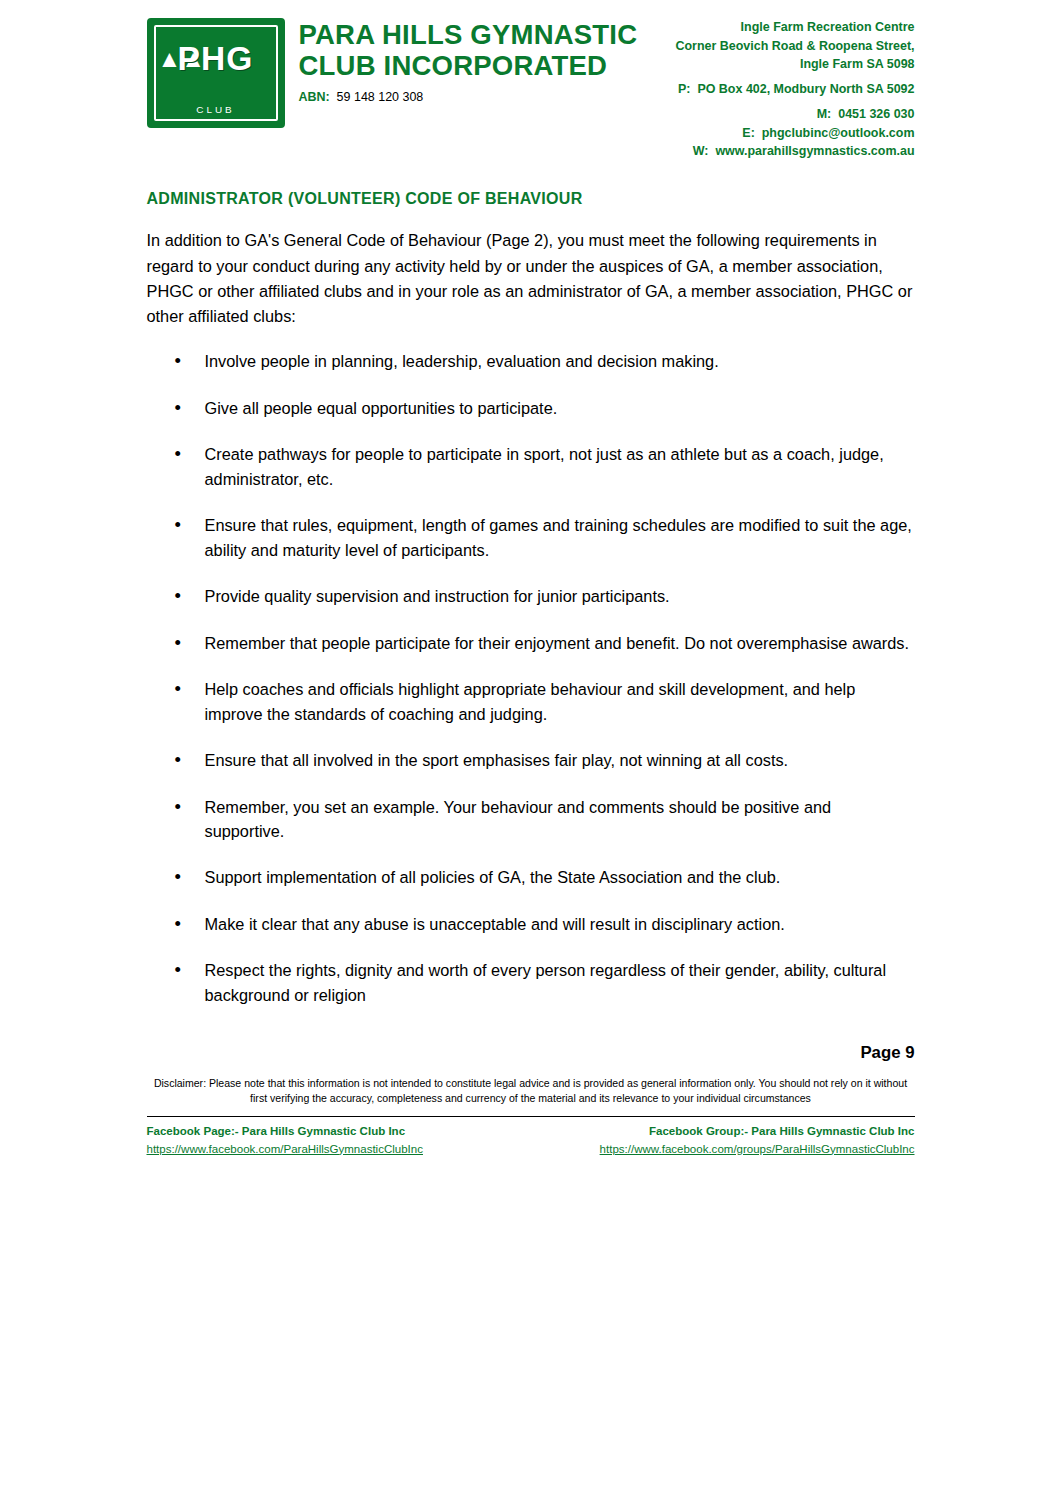▲▲
PHG
CLUB
PARA HILLS GYMNASTIC
CLUB INCORPORATED
ABN: 59 148 120 308
Ingle Farm Recreation Centre
Corner Beovich Road & Roopena Street,
Ingle Farm SA 5098
P: PO Box 402, Modbury North SA 5092
M: 0451 326 030
E: phgclubinc@outlook.com
W: www.parahillsgymnastics.com.au
Administrator (Volunteer) Code of Behaviour
In addition to GA's General Code of Behaviour (Page 2), you must meet the following requirements in regard to your conduct during any activity held by or under the auspices of GA, a member association, PHGC or other affiliated clubs and in your role as an administrator of GA, a member association, PHGC or other affiliated clubs:
Involve people in planning, leadership, evaluation and decision making.
Give all people equal opportunities to participate.
Create pathways for people to participate in sport, not just as an athlete but as a coach, judge, administrator, etc.
Ensure that rules, equipment, length of games and training schedules are modified to suit the age, ability and maturity level of participants.
Provide quality supervision and instruction for junior participants.
Remember that people participate for their enjoyment and benefit. Do not overemphasise awards.
Help coaches and officials highlight appropriate behaviour and skill development, and help improve the standards of coaching and judging.
Ensure that all involved in the sport emphasises fair play, not winning at all costs.
Remember, you set an example. Your behaviour and comments should be positive and supportive.
Support implementation of all policies of GA, the State Association and the club.
Make it clear that any abuse is unacceptable and will result in disciplinary action.
Respect the rights, dignity and worth of every person regardless of their gender, ability, cultural background or religion
Page 9
Disclaimer: Please note that this information is not intended to constitute legal advice and is provided as general information only. You should not rely on it without first verifying the accuracy, completeness and currency of the material and its relevance to your individual circumstances
Facebook Page:- Para Hills Gymnastic Club Inc
https://www.facebook.com/ParaHillsGymnasticClubInc
Facebook Group:- Para Hills Gymnastic Club Inc
https://www.facebook.com/groups/ParaHillsGymnasticClubInc